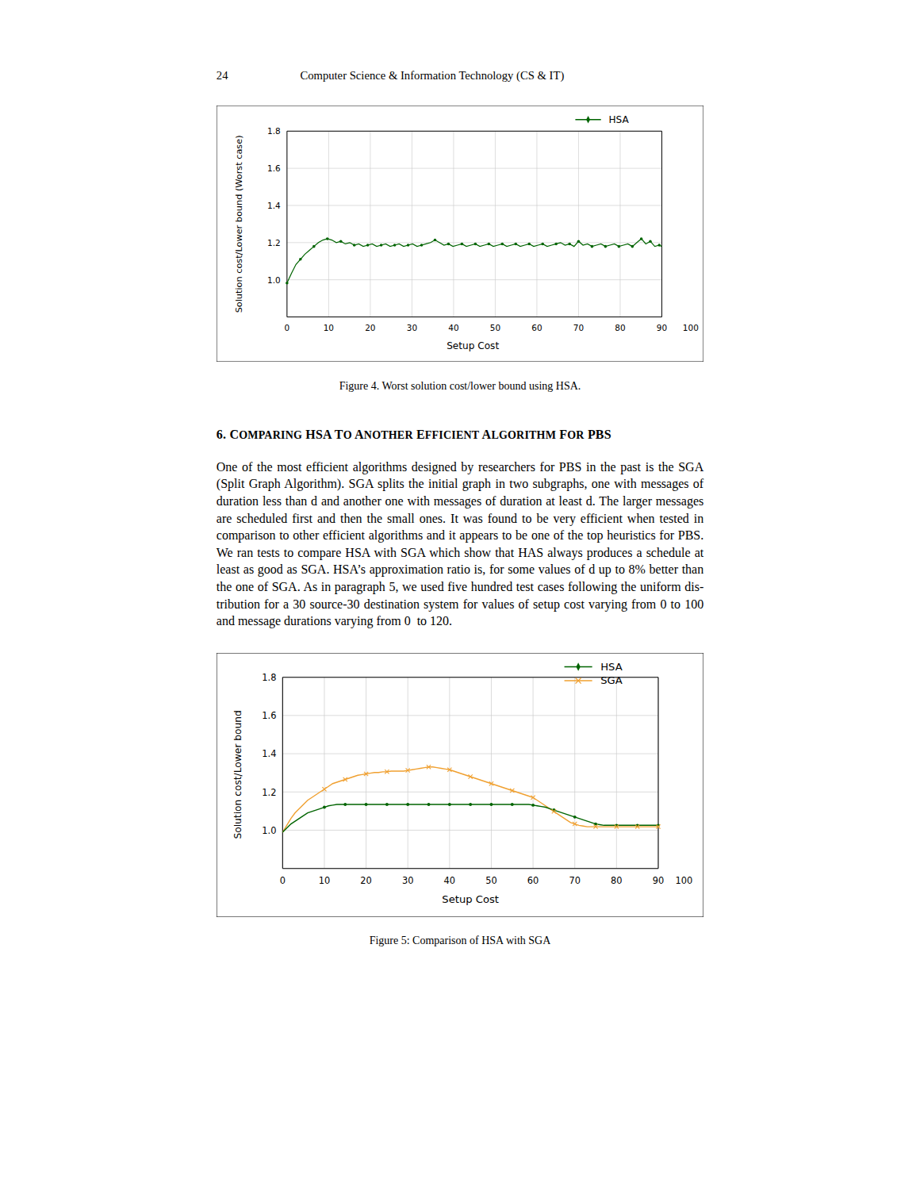24
Computer Science & Information Technology (CS & IT)
Figure 4. Worst solution cost/lower bound using HSA.
6. COMPARING HSA TO ANOTHER EFFICIENT ALGORITHM FOR PBS
One of the most efficient algorithms designed by researchers for PBS in the past is the SGA (Split Graph Algorithm). SGA splits the initial graph in two subgraphs, one with messages of duration less than d and another one with messages of duration at least d. The larger messages are scheduled first and then the small ones. It was found to be very efficient when tested in comparison to other efficient algorithms and it appears to be one of the top heuristics for PBS. We ran tests to compare HSA with SGA which show that HAS always produces a schedule at least as good as SGA. HSA’s approximation ratio is, for some values of d up to 8% better than the one of SGA. As in paragraph 5, we used five hundred test cases following the uniform distribution for a 30 source-30 destination system for values of setup cost varying from 0 to 100 and message durations varying from 0 to 120.
Figure 5: Comparison of HSA with SGA